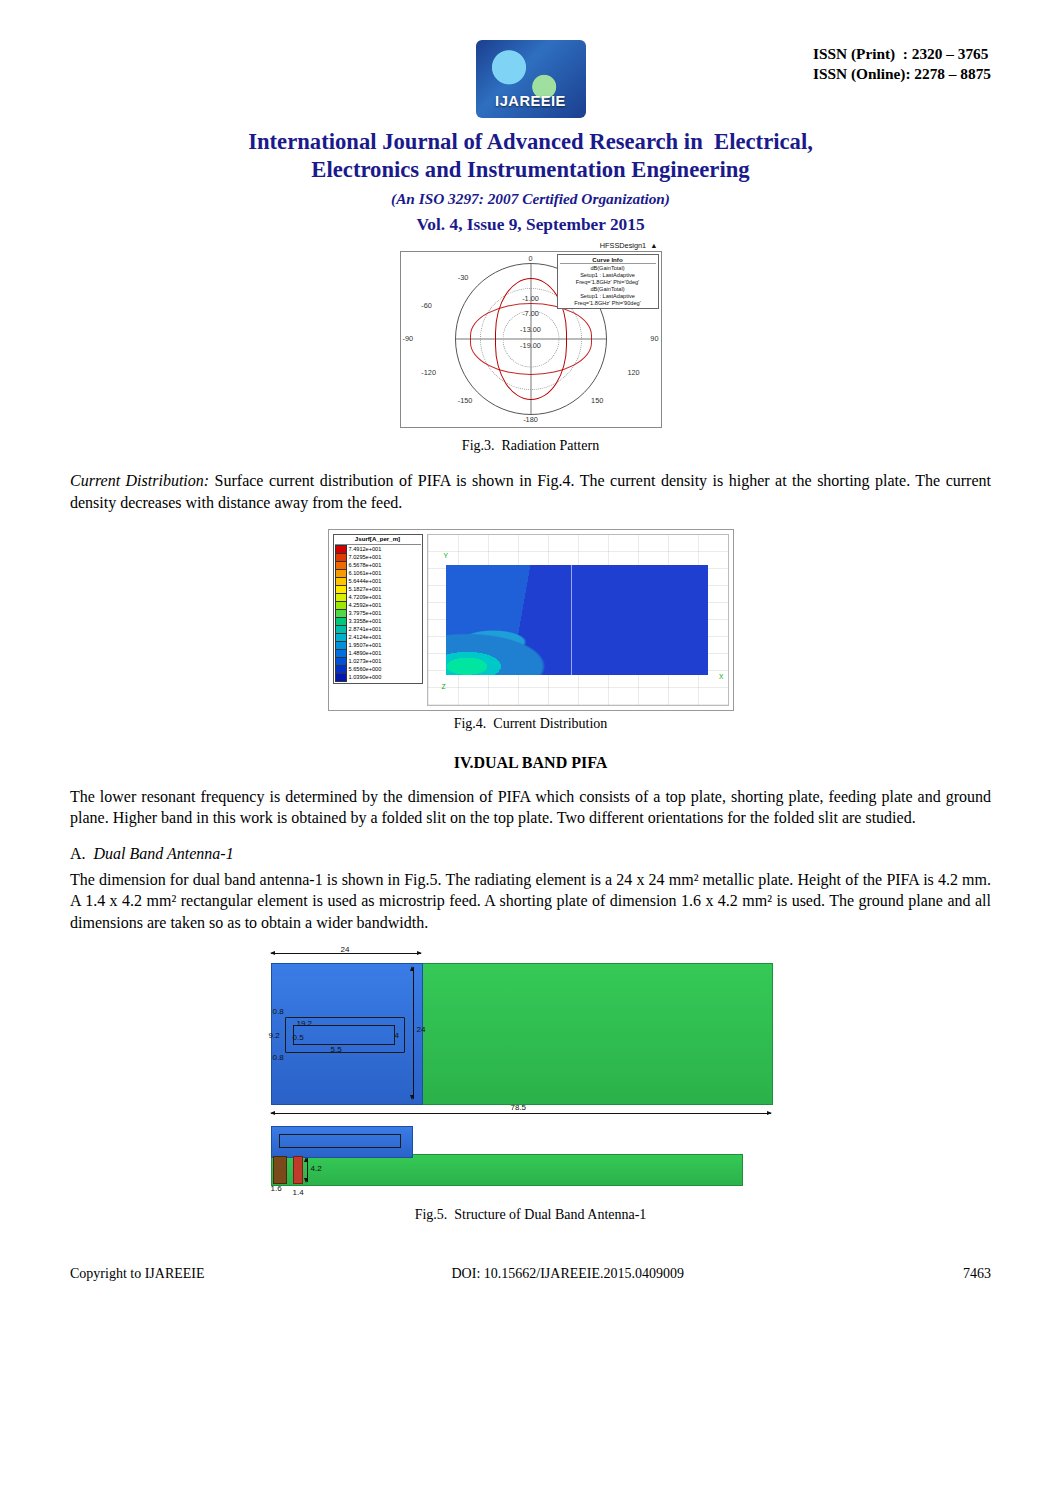ISSN (Print) : 2320 – 3765
ISSN (Online): 2278 – 8875
International Journal of Advanced Research in Electrical,
Electronics and Instrumentation Engineering
(An ISO 3297: 2007 Certified Organization)
Vol. 4, Issue 9, September 2015
HFSSDesign1 ▲
0 -180 -90 90 -30 -30 -60 60 -120 120 -150 150 -1.00 -7.00 -13.00 -19.00
Curve Info
dB(GainTotal)
Setup1 : LastAdaptive
Freq='1.8GHz' Phi='0deg'
dB(GainTotal)
Setup1 : LastAdaptive
Freq='1.8GHz' Phi='90deg'
Fig.3. Radiation Pattern
Current Distribution: Surface current distribution of PIFA is shown in Fig.4. The current density is higher at the shorting plate. The current density decreases with distance away from the feed.
Jsurf[A_per_m]
7.4912e+001
7.0295e+001
6.5678e+001
6.1061e+001
5.6444e+001
5.1827e+001
4.7209e+001
4.2592e+001
3.7975e+001
3.3358e+001
2.8741e+001
2.4124e+001
1.9507e+001
1.4890e+001
1.0273e+001
5.6560e+000
1.0390e+000
Y X Z
Fig.4. Current Distribution
IV.DUAL BAND PIFA
The lower resonant frequency is determined by the dimension of PIFA which consists of a top plate, shorting plate, feeding plate and ground plane. Higher band in this work is obtained by a folded slit on the top plate. Two different orientations for the folded slit are studied.
A. Dual Band Antenna-1
The dimension for dual band antenna-1 is shown in Fig.5. The radiating element is a 24 x 24 mm² metallic plate. Height of the PIFA is 4.2 mm. A 1.4 x 4.2 mm² rectangular element is used as microstrip feed. A shorting plate of dimension 1.6 x 4.2 mm² is used. The ground plane and all dimensions are taken so as to obtain a wider bandwidth.
24
24
78.5 0.8 0.8 9.2 19.2 0.5 5.5 4
4.2 1.6 1.4
Fig.5. Structure of Dual Band Antenna-1
Copyright to IJAREEIE
DOI: 10.15662/IJAREEIE.2015.0409009
7463